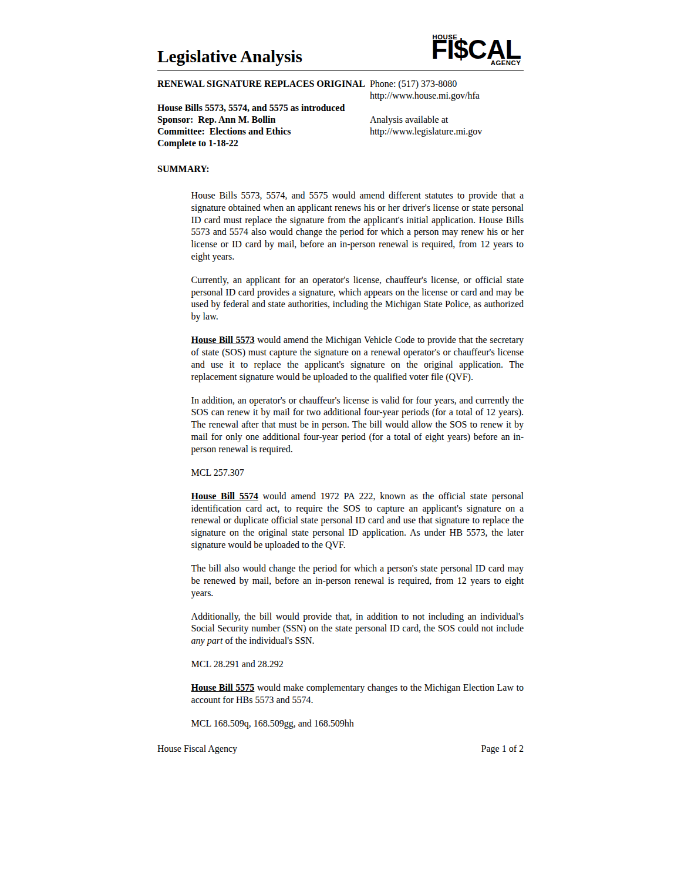Legislative Analysis
HOUSE FI$CAL AGENCY
| Renewal Signature Replaces Original House Bills 5573, 5574, and 5575 as introduced Sponsor: Rep. Ann M. Bollin Committee: Elections and Ethics Complete to 1-18-22 | Phone: (517) 373-8080 http://www.house.mi.gov/hfa Analysis available at http://www.legislature.mi.gov |
SUMMARY:
House Bills 5573, 5574, and 5575 would amend different statutes to provide that a signature obtained when an applicant renews his or her driver's license or state personal ID card must replace the signature from the applicant's initial application. House Bills 5573 and 5574 also would change the period for which a person may renew his or her license or ID card by mail, before an in-person renewal is required, from 12 years to eight years.
Currently, an applicant for an operator's license, chauffeur's license, or official state personal ID card provides a signature, which appears on the license or card and may be used by federal and state authorities, including the Michigan State Police, as authorized by law.
House Bill 5573 would amend the Michigan Vehicle Code to provide that the secretary of state (SOS) must capture the signature on a renewal operator's or chauffeur's license and use it to replace the applicant's signature on the original application. The replacement signature would be uploaded to the qualified voter file (QVF).
In addition, an operator's or chauffeur's license is valid for four years, and currently the SOS can renew it by mail for two additional four-year periods (for a total of 12 years). The renewal after that must be in person. The bill would allow the SOS to renew it by mail for only one additional four-year period (for a total of eight years) before an in-person renewal is required.
MCL 257.307
House Bill 5574 would amend 1972 PA 222, known as the official state personal identification card act, to require the SOS to capture an applicant's signature on a renewal or duplicate official state personal ID card and use that signature to replace the signature on the original state personal ID application. As under HB 5573, the later signature would be uploaded to the QVF.
The bill also would change the period for which a person's state personal ID card may be renewed by mail, before an in-person renewal is required, from 12 years to eight years.
Additionally, the bill would provide that, in addition to not including an individual's Social Security number (SSN) on the state personal ID card, the SOS could not include any part of the individual's SSN.
MCL 28.291 and 28.292
House Bill 5575 would make complementary changes to the Michigan Election Law to account for HBs 5573 and 5574.
MCL 168.509q, 168.509gg, and 168.509hh
House Fiscal Agency Page 1 of 2